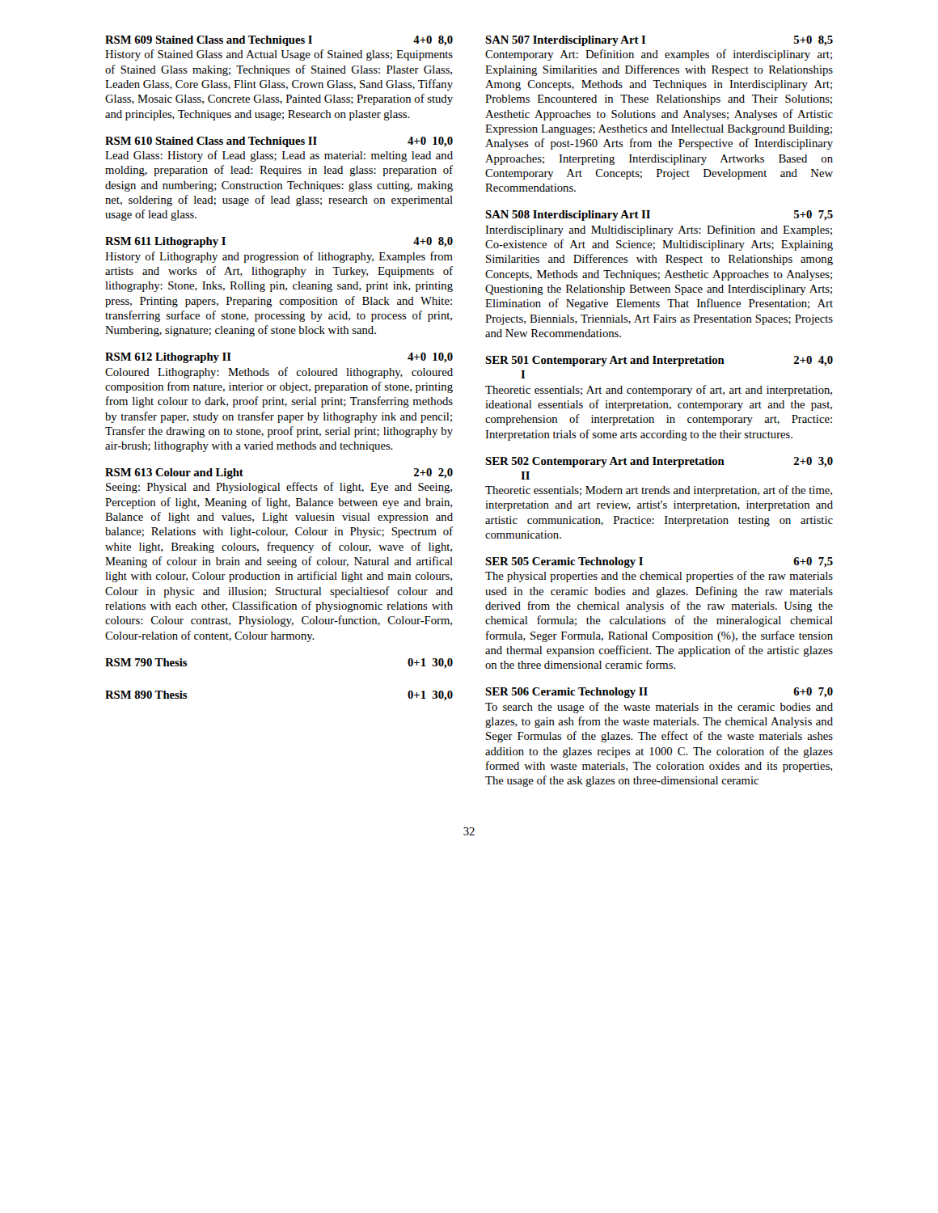RSM 609 Stained Class and Techniques I 4+0 8,0
History of Stained Glass and Actual Usage of Stained glass; Equipments of Stained Glass making; Techniques of Stained Glass: Plaster Glass, Leaden Glass, Core Glass, Flint Glass, Crown Glass, Sand Glass, Tiffany Glass, Mosaic Glass, Concrete Glass, Painted Glass; Preparation of study and principles, Techniques and usage; Research on plaster glass.
RSM 610 Stained Class and Techniques II 4+0 10,0
Lead Glass: History of Lead glass; Lead as material: melting lead and molding, preparation of lead: Requires in lead glass: preparation of design and numbering; Construction Techniques: glass cutting, making net, soldering of lead; usage of lead glass; research on experimental usage of lead glass.
RSM 611 Lithography I 4+0 8,0
History of Lithography and progression of lithography, Examples from artists and works of Art, lithography in Turkey, Equipments of lithography: Stone, Inks, Rolling pin, cleaning sand, print ink, printing press, Printing papers, Preparing composition of Black and White: transferring surface of stone, processing by acid, to process of print, Numbering, signature; cleaning of stone block with sand.
RSM 612 Lithography II 4+0 10,0
Coloured Lithography: Methods of coloured lithography, coloured composition from nature, interior or object, preparation of stone, printing from light colour to dark, proof print, serial print; Transferring methods by transfer paper, study on transfer paper by lithography ink and pencil; Transfer the drawing on to stone, proof print, serial print; lithography by air-brush; lithography with a varied methods and techniques.
RSM 613 Colour and Light 2+0 2,0
Seeing: Physical and Physiological effects of light, Eye and Seeing, Perception of light, Meaning of light, Balance between eye and brain, Balance of light and values, Light valuesin visual expression and balance; Relations with light-colour, Colour in Physic; Spectrum of white light, Breaking colours, frequency of colour, wave of light, Meaning of colour in brain and seeing of colour, Natural and artifical light with colour, Colour production in artificial light and main colours, Colour in physic and illusion; Structural specialtiesof colour and relations with each other, Classification of physiognomic relations with colours: Colour contrast, Physiology, Colour-function, Colour-Form, Colour-relation of content, Colour harmony.
RSM 790 Thesis 0+1 30,0
RSM 890 Thesis 0+1 30,0
SAN 507 Interdisciplinary Art I 5+0 8,5
Contemporary Art: Definition and examples of interdisciplinary art; Explaining Similarities and Differences with Respect to Relationships Among Concepts, Methods and Techniques in Interdisciplinary Art; Problems Encountered in These Relationships and Their Solutions; Aesthetic Approaches to Solutions and Analyses; Analyses of Artistic Expression Languages; Aesthetics and Intellectual Background Building; Analyses of post-1960 Arts from the Perspective of Interdisciplinary Approaches; Interpreting Interdisciplinary Artworks Based on Contemporary Art Concepts; Project Development and New Recommendations.
SAN 508 Interdisciplinary Art II 5+0 7,5
Interdisciplinary and Multidisciplinary Arts: Definition and Examples; Co-existence of Art and Science; Multidisciplinary Arts; Explaining Similarities and Differences with Respect to Relationships among Concepts, Methods and Techniques; Aesthetic Approaches to Analyses; Questioning the Relationship Between Space and Interdisciplinary Arts; Elimination of Negative Elements That Influence Presentation; Art Projects, Biennials, Triennials, Art Fairs as Presentation Spaces; Projects and New Recommendations.
SER 501 Contemporary Art and Interpretation
I 2+0 4,0
Theoretic essentials; Art and contemporary of art, art and interpretation, ideational essentials of interpretation, contemporary art and the past, comprehension of interpretation in contemporary art, Practice: Interpretation trials of some arts according to the their structures.
SER 502 Contemporary Art and Interpretation
II 2+0 3,0
Theoretic essentials; Modern art trends and interpretation, art of the time, interpretation and art review, artist's interpretation, interpretation and artistic communication, Practice: Interpretation testing on artistic communication.
SER 505 Ceramic Technology I 6+0 7,5
The physical properties and the chemical properties of the raw materials used in the ceramic bodies and glazes. Defining the raw materials derived from the chemical analysis of the raw materials. Using the chemical formula; the calculations of the mineralogical chemical formula, Seger Formula, Rational Composition (%), the surface tension and thermal expansion coefficient. The application of the artistic glazes on the three dimensional ceramic forms.
SER 506 Ceramic Technology II 6+0 7,0
To search the usage of the waste materials in the ceramic bodies and glazes, to gain ash from the waste materials. The chemical Analysis and Seger Formulas of the glazes. The effect of the waste materials ashes addition to the glazes recipes at 1000 C. The coloration of the glazes formed with waste materials, The coloration oxides and its properties, The usage of the ask glazes on three-dimensional ceramic
32